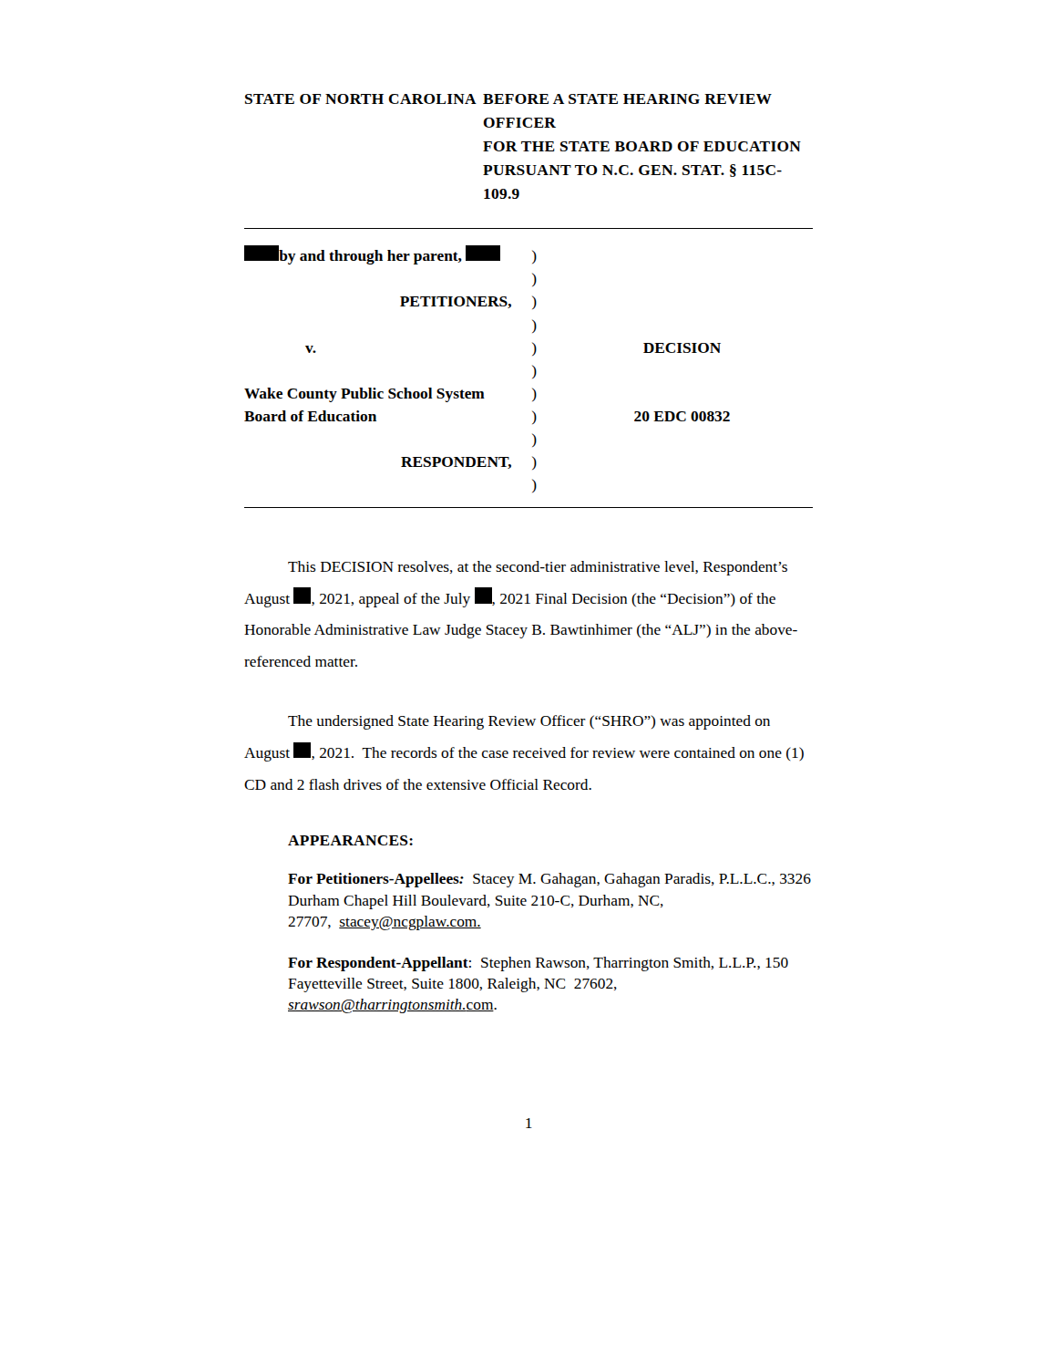| STATE OF NORTH CAROLINA | BEFORE A STATE HEARING REVIEW OFFICER FOR THE STATE BOARD OF EDUCATION PURSUANT TO N.C. GEN. STAT. § 115C-109.9 |
| by and through her parent, | ) | |
| | ) | |
| PETITIONERS, | ) | |
| | ) | |
| v. | ) | DECISION |
| | ) | |
| Wake County Public School System | ) | |
| Board of Education | ) | 20 EDC 00832 |
| | ) | |
| RESPONDENT, | ) | |
| | ) | |
This DECISION resolves, at the second-tier administrative level, Respondent’s August , 2021, appeal of the July , 2021 Final Decision (the “Decision”) of the Honorable Administrative Law Judge Stacey B. Bawtinhimer (the “ALJ”) in the above-referenced matter.
The undersigned State Hearing Review Officer (“SHRO”) was appointed on August , 2021. The records of the case received for review were contained on one (1) CD and 2 flash drives of the extensive Official Record.
APPEARANCES:
For Petitioners-Appellees: Stacey M. Gahagan, Gahagan Paradis, P.L.L.C., 3326 Durham Chapel Hill Boulevard, Suite 210-C, Durham, NC, 27707, stacey@ncgplaw.com.
For Respondent-Appellant: Stephen Rawson, Tharrington Smith, L.L.P., 150 Fayetteville Street, Suite 1800, Raleigh, NC 27602, srawson@tharringtonsmith. com.
1